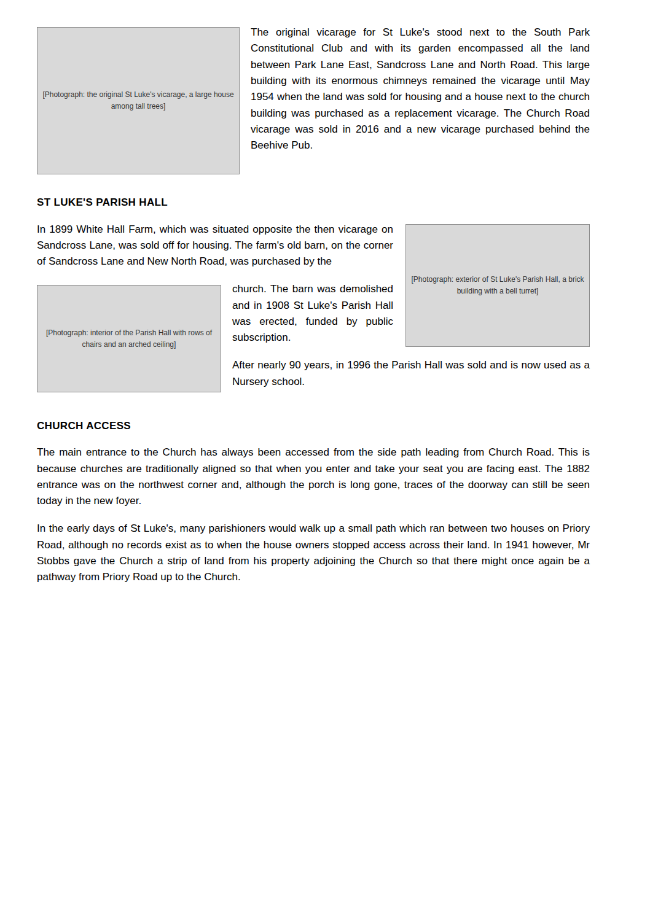[Photograph: the original St Luke's vicarage, a large house among tall trees]
The original vicarage for St Luke's stood next to the South Park Constitutional Club and with its garden encompassed all the land between Park Lane East, Sandcross Lane and North Road. This large building with its enormous chimneys remained the vicarage until May 1954 when the land was sold for housing and a house next to the church building was purchased as a replacement vicarage. The Church Road vicarage was sold in 2016 and a new vicarage purchased behind the Beehive Pub.
ST LUKE'S PARISH HALL
[Photograph: exterior of St Luke's Parish Hall, a brick building with a bell turret]
In 1899 White Hall Farm, which was situated opposite the then vicarage on Sandcross Lane, was sold off for housing. The farm's old barn, on the corner of Sandcross Lane and New North Road, was purchased by the
[Photograph: interior of the Parish Hall with rows of chairs and an arched ceiling]
church. The barn was demolished and in 1908 St Luke's Parish Hall was erected, funded by public subscription.
After nearly 90 years, in 1996 the Parish Hall was sold and is now used as a Nursery school.
CHURCH ACCESS
The main entrance to the Church has always been accessed from the side path leading from Church Road. This is because churches are traditionally aligned so that when you enter and take your seat you are facing east. The 1882 entrance was on the northwest corner and, although the porch is long gone, traces of the doorway can still be seen today in the new foyer.
In the early days of St Luke's, many parishioners would walk up a small path which ran between two houses on Priory Road, although no records exist as to when the house owners stopped access across their land. In 1941 however, Mr Stobbs gave the Church a strip of land from his property adjoining the Church so that there might once again be a pathway from Priory Road up to the Church.